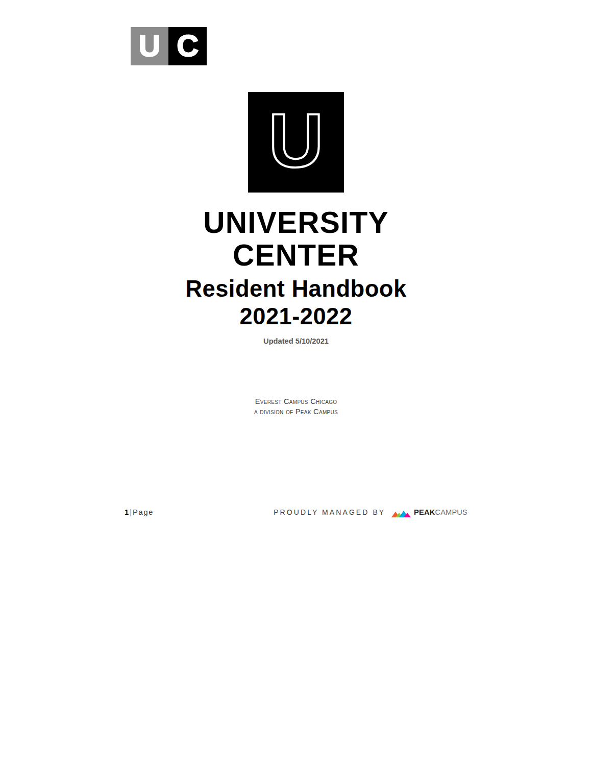U
C
U
University
Center
Resident Handbook
2021-2022
Updated 5/10/2021
Everest Campus Chicago
a division of Peak Campus
1|Page
PROUDLY MANAGED BY PEAK CAMPUS